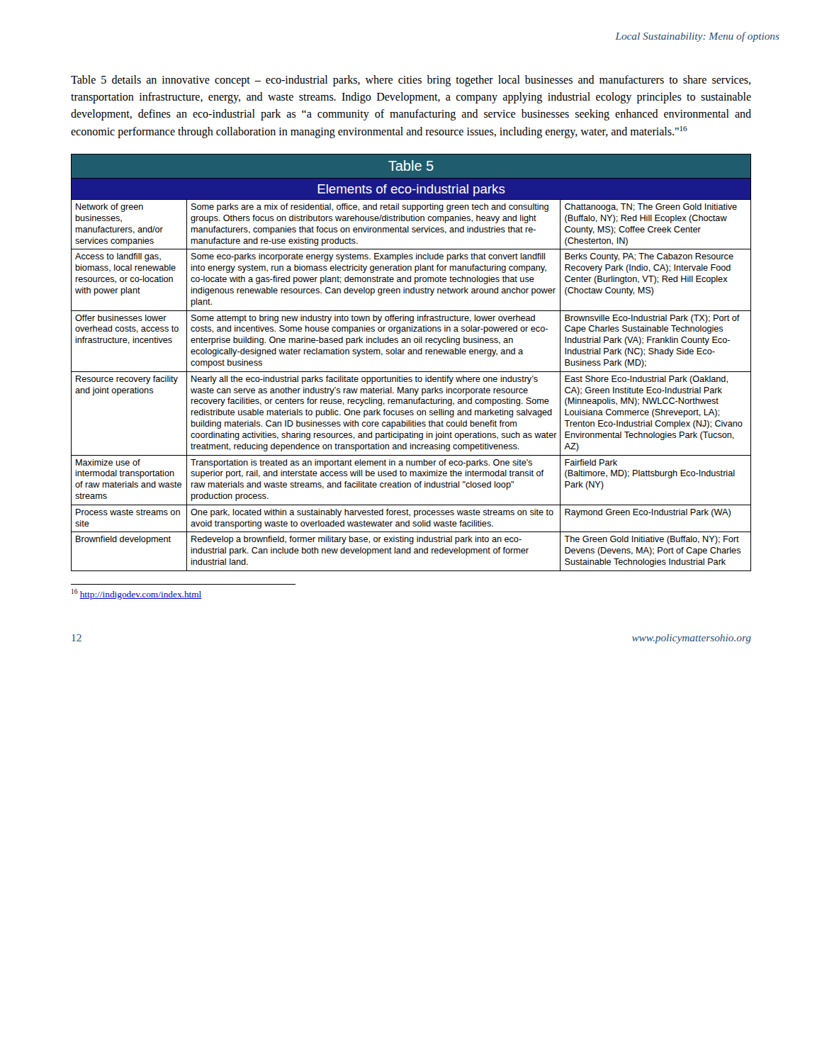Local Sustainability: Menu of options
Table 5 details an innovative concept – eco-industrial parks, where cities bring together local businesses and manufacturers to share services, transportation infrastructure, energy, and waste streams. Indigo Development, a company applying industrial ecology principles to sustainable development, defines an eco-industrial park as “a community of manufacturing and service businesses seeking enhanced environmental and economic performance through collaboration in managing environmental and resource issues, including energy, water, and materials."16
| Table 5 |
| Elements of eco-industrial parks |
| Network of green businesses, manufacturers, and/or services companies | Some parks are a mix of residential, office, and retail supporting green tech and consulting groups. Others focus on distributors warehouse/distribution companies, heavy and light manufacturers, companies that focus on environmental services, and industries that re-manufacture and re-use existing products. | Chattanooga, TN; The Green Gold Initiative (Buffalo, NY); Red Hill Ecoplex (Choctaw County, MS); Coffee Creek Center (Chesterton, IN) |
| Access to landfill gas, biomass, local renewable resources, or co-location with power plant | Some eco-parks incorporate energy systems. Examples include parks that convert landfill into energy system, run a biomass electricity generation plant for manufacturing company, co-locate with a gas-fired power plant; demonstrate and promote technologies that use indigenous renewable resources. Can develop green industry network around anchor power plant. | Berks County, PA; The Cabazon Resource Recovery Park (Indio, CA); Intervale Food Center (Burlington, VT); Red Hill Ecoplex (Choctaw County, MS) |
| Offer businesses lower overhead costs, access to infrastructure, incentives | Some attempt to bring new industry into town by offering infrastructure, lower overhead costs, and incentives. Some house companies or organizations in a solar-powered or eco-enterprise building. One marine-based park includes an oil recycling business, an ecologically-designed water reclamation system, solar and renewable energy, and a compost business | Brownsville Eco-Industrial Park (TX); Port of Cape Charles Sustainable Technologies Industrial Park (VA); Franklin County Eco-Industrial Park (NC); Shady Side Eco-Business Park (MD); |
| Resource recovery facility and joint operations | Nearly all the eco-industrial parks facilitate opportunities to identify where one industry’s waste can serve as another industry’s raw material. Many parks incorporate resource recovery facilities, or centers for reuse, recycling, remanufacturing, and composting. Some redistribute usable materials to public. One park focuses on selling and marketing salvaged building materials. Can ID businesses with core capabilities that could benefit from coordinating activities, sharing resources, and participating in joint operations, such as water treatment, reducing dependence on transportation and increasing competitiveness. | East Shore Eco-Industrial Park (Oakland, CA); Green Institute Eco-Industrial Park (Minneapolis, MN); NWLCC-Northwest Louisiana Commerce (Shreveport, LA); Trenton Eco-Industrial Complex (NJ); Civano Environmental Technologies Park (Tucson, AZ) |
| Maximize use of intermodal transportation of raw materials and waste streams | Transportation is treated as an important element in a number of eco-parks. One site's superior port, rail, and interstate access will be used to maximize the intermodal transit of raw materials and waste streams, and facilitate creation of industrial "closed loop" production process. | Fairfield Park (Baltimore, MD); Plattsburgh Eco-Industrial Park (NY) |
| Process waste streams on site | One park, located within a sustainably harvested forest, processes waste streams on site to avoid transporting waste to overloaded wastewater and solid waste facilities. | Raymond Green Eco-Industrial Park (WA) |
| Brownfield development | Redevelop a brownfield, former military base, or existing industrial park into an eco-industrial park. Can include both new development land and redevelopment of former industrial land. | The Green Gold Initiative (Buffalo, NY); Fort Devens (Devens, MA); Port of Cape Charles Sustainable Technologies Industrial Park |
16 http://indigodev.com/index.html
12 www.policymattersohio.org